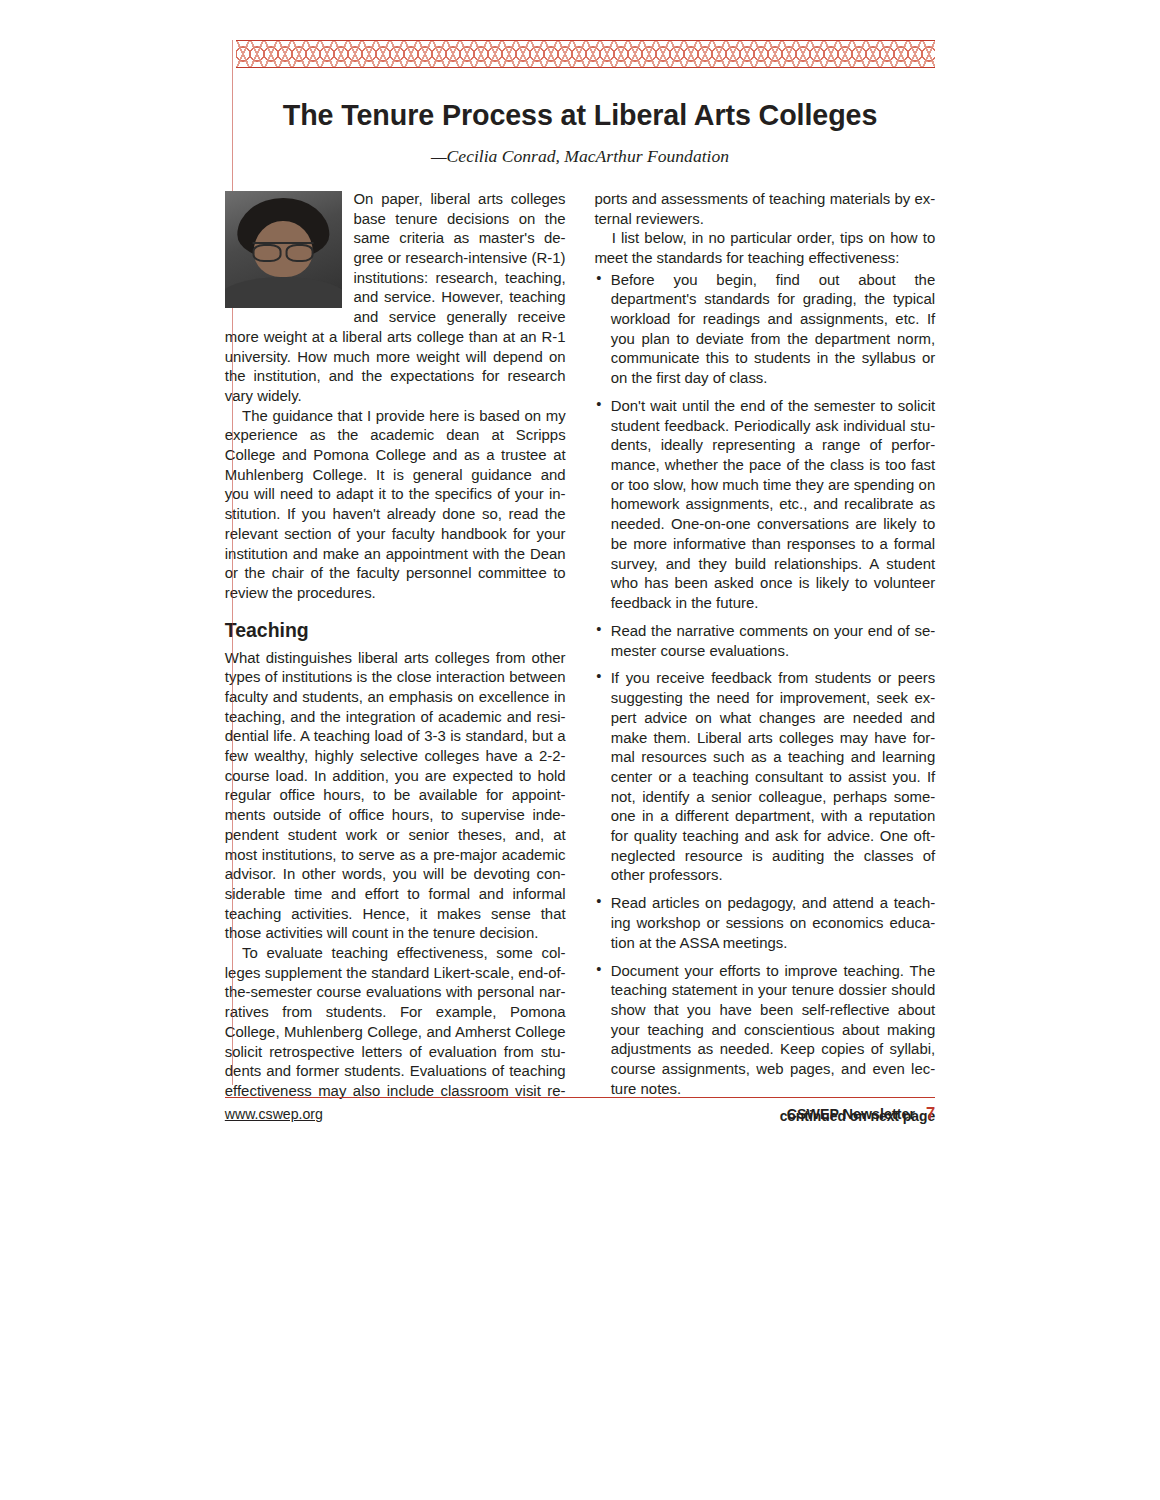The Tenure Process at Liberal Arts Colleges
—Cecilia Conrad, MacArthur Foundation
On paper, liberal arts colleges base tenure decisions on the same criteria as master's degree or research-intensive (R-1) institutions: research, teaching, and service. However, teaching and service generally receive more weight at a liberal arts college than at an R-1 university. How much more weight will depend on the institution, and the expectations for research vary widely.
The guidance that I provide here is based on my experience as the academic dean at Scripps College and Pomona College and as a trustee at Muhlenberg College. It is general guidance and you will need to adapt it to the specifics of your institution. If you haven't already done so, read the relevant section of your faculty handbook for your institution and make an appointment with the Dean or the chair of the faculty personnel committee to review the procedures.
Teaching
What distinguishes liberal arts colleges from other types of institutions is the close interaction between faculty and students, an emphasis on excellence in teaching, and the integration of academic and residential life. A teaching load of 3-3 is standard, but a few wealthy, highly selective colleges have a 2-2-course load. In addition, you are expected to hold regular office hours, to be available for appointments outside of office hours, to supervise independent student work or senior theses, and, at most institutions, to serve as a pre-major academic advisor. In other words, you will be devoting considerable time and effort to formal and informal teaching activities. Hence, it makes sense that those activities will count in the tenure decision.
To evaluate teaching effectiveness, some colleges supplement the standard Likert-scale, end-of-the-semester course evaluations with personal narratives from students. For example, Pomona College, Muhlenberg College, and Amherst College solicit retrospective letters of evaluation from students and former students. Evaluations of teaching effectiveness may also include classroom visit reports and assessments of teaching materials by external reviewers.
I list below, in no particular order, tips on how to meet the standards for teaching effectiveness:
Before you begin, find out about the department's standards for grading, the typical workload for readings and assignments, etc. If you plan to deviate from the department norm, communicate this to students in the syllabus or on the first day of class.
Don't wait until the end of the semester to solicit student feedback. Periodically ask individual students, ideally representing a range of performance, whether the pace of the class is too fast or too slow, how much time they are spending on homework assignments, etc., and recalibrate as needed. One-on-one conversations are likely to be more informative than responses to a formal survey, and they build relationships. A student who has been asked once is likely to volunteer feedback in the future.
Read the narrative comments on your end of semester course evaluations.
If you receive feedback from students or peers suggesting the need for improvement, seek expert advice on what changes are needed and make them. Liberal arts colleges may have formal resources such as a teaching and learning center or a teaching consultant to assist you. If not, identify a senior colleague, perhaps someone in a different department, with a reputation for quality teaching and ask for advice. One oft-neglected resource is auditing the classes of other professors.
Read articles on pedagogy, and attend a teaching workshop or sessions on economics education at the ASSA meetings.
Document your efforts to improve teaching. The teaching statement in your tenure dossier should show that you have been self-reflective about your teaching and conscientious about making adjustments as needed. Keep copies of syllabi, course assignments, web pages, and even lecture notes.
continued on next page
www.cswep.org CSWEP Newsletter 7